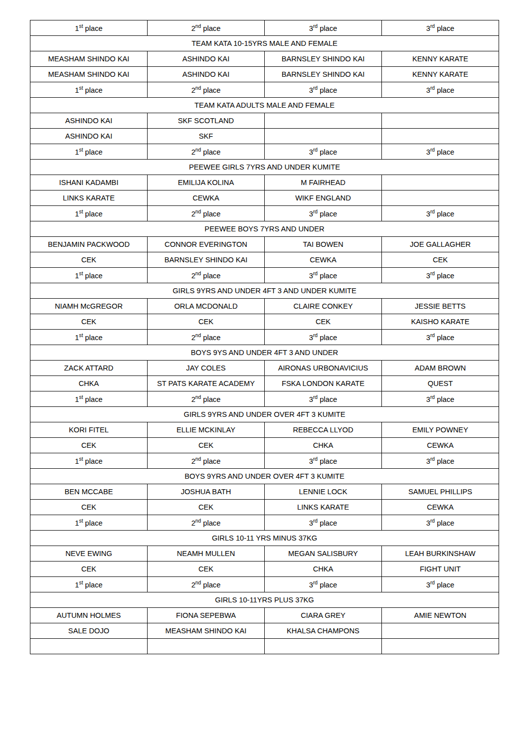| 1 st place | 2 nd place | 3 rd place | 3 rd place |
| TEAM KATA 10-15YRS MALE AND FEMALE |
| MEASHAM SHINDO KAI | ASHINDO KAI | BARNSLEY SHINDO KAI | KENNY KARATE |
| MEASHAM SHINDO KAI | ASHINDO KAI | BARNSLEY SHINDO KAI | KENNY KARATE |
| 1 st place | 2 nd place | 3 rd place | 3 rd place |
| TEAM KATA ADULTS MALE AND FEMALE |
| ASHINDO KAI | SKF SCOTLAND | | |
| ASHINDO KAI | SKF | | |
| 1 st place | 2 nd place | 3 rd place | 3 rd place |
| PEEWEE GIRLS 7YRS AND UNDER KUMITE |
| ISHANI KADAMBI | EMILIJA KOLINA | M FAIRHEAD | |
| LINKS KARATE | CEWKA | WIKF ENGLAND | |
| 1 st place | 2 nd place | 3 rd place | 3 rd place |
| PEEWEE BOYS 7YRS AND UNDER |
| BENJAMIN PACKWOOD | CONNOR EVERINGTON | TAI BOWEN | JOE GALLAGHER |
| CEK | BARNSLEY SHINDO KAI | CEWKA | CEK |
| 1 st place | 2 nd place | 3 rd place | 3 rd place |
| GIRLS 9YRS AND UNDER 4FT 3 AND UNDER KUMITE |
| NIAMH McGREGOR | ORLA MCDONALD | CLAIRE CONKEY | JESSIE BETTS |
| CEK | CEK | CEK | KAISHO KARATE |
| 1 st place | 2 nd place | 3 rd place | 3 rd place |
| BOYS 9YS AND UNDER 4FT 3 AND UNDER |
| ZACK ATTARD | JAY COLES | AIRONAS URBONAVICIUS | ADAM BROWN |
| CHKA | ST PATS KARATE ACADEMY | FSKA LONDON KARATE | QUEST |
| 1 st place | 2 nd place | 3 rd place | 3 rd place |
| GIRLS 9YRS AND UNDER OVER 4FT 3 KUMITE |
| KORI FITEL | ELLIE MCKINLAY | REBECCA LLYOD | EMILY POWNEY |
| CEK | CEK | CHKA | CEWKA |
| 1 st place | 2 nd place | 3 rd place | 3 rd place |
| BOYS 9YRS AND UNDER OVER 4FT 3 KUMITE |
| BEN MCCABE | JOSHUA BATH | LENNIE LOCK | SAMUEL PHILLIPS |
| CEK | CEK | LINKS KARATE | CEWKA |
| 1 st place | 2 nd place | 3 rd place | 3 rd place |
| GIRLS 10-11 YRS MINUS 37KG |
| NEVE EWING | NEAMH MULLEN | MEGAN SALISBURY | LEAH BURKINSHAW |
| CEK | CEK | CHKA | FIGHT UNIT |
| 1 st place | 2 nd place | 3 rd place | 3 rd place |
| GIRLS 10-11YRS PLUS 37KG |
| AUTUMN HOLMES | FIONA SEPEBWA | CIARA GREY | AMIE NEWTON |
| SALE DOJO | MEASHAM SHINDO KAI | KHALSA CHAMPONS | |